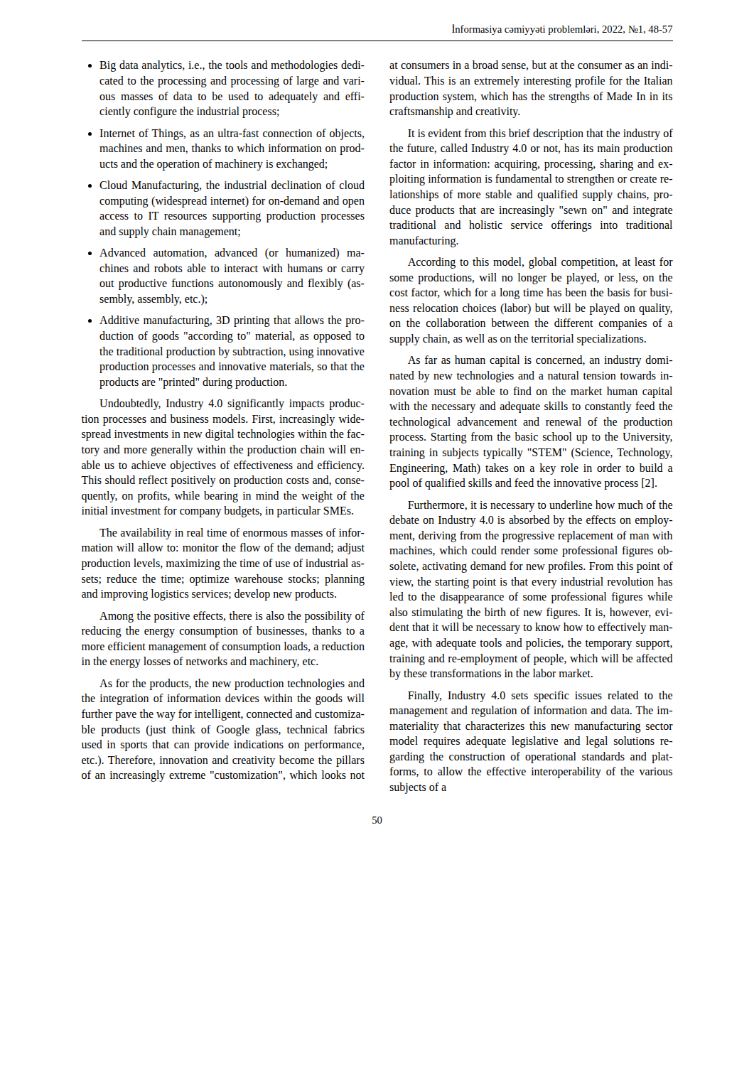İnformasiya cəmiyyəti problemləri, 2022, №1, 48-57
Big data analytics, i.e., the tools and methodologies dedicated to the processing and processing of large and various masses of data to be used to adequately and efficiently configure the industrial process;
Internet of Things, as an ultra-fast connection of objects, machines and men, thanks to which information on products and the operation of machinery is exchanged;
Cloud Manufacturing, the industrial declination of cloud computing (widespread internet) for on-demand and open access to IT resources supporting production processes and supply chain management;
Advanced automation, advanced (or humanized) machines and robots able to interact with humans or carry out productive functions autonomously and flexibly (assembly, assembly, etc.);
Additive manufacturing, 3D printing that allows the production of goods "according to" material, as opposed to the traditional production by subtraction, using innovative production processes and innovative materials, so that the products are "printed" during production.
Undoubtedly, Industry 4.0 significantly impacts production processes and business models. First, increasingly widespread investments in new digital technologies within the factory and more generally within the production chain will enable us to achieve objectives of effectiveness and efficiency. This should reflect positively on production costs and, consequently, on profits, while bearing in mind the weight of the initial investment for company budgets, in particular SMEs.
The availability in real time of enormous masses of information will allow to: monitor the flow of the demand; adjust production levels, maximizing the time of use of industrial assets; reduce the time; optimize warehouse stocks; planning and improving logistics services; develop new products.
Among the positive effects, there is also the possibility of reducing the energy consumption of businesses, thanks to a more efficient management of consumption loads, a reduction in the energy losses of networks and machinery, etc.
As for the products, the new production technologies and the integration of information devices within the goods will further pave the way for intelligent, connected and customizable products (just think of Google glass, technical fabrics used in sports that can provide indications on performance, etc.). Therefore, innovation and creativity become the pillars of an increasingly extreme "customization", which looks not at consumers in a broad sense, but at the consumer as an individual. This is an extremely interesting profile for the Italian production system, which has the strengths of Made In in its craftsmanship and creativity.
It is evident from this brief description that the industry of the future, called Industry 4.0 or not, has its main production factor in information: acquiring, processing, sharing and exploiting information is fundamental to strengthen or create relationships of more stable and qualified supply chains, produce products that are increasingly "sewn on" and integrate traditional and holistic service offerings into traditional manufacturing.
According to this model, global competition, at least for some productions, will no longer be played, or less, on the cost factor, which for a long time has been the basis for business relocation choices (labor) but will be played on quality, on the collaboration between the different companies of a supply chain, as well as on the territorial specializations.
As far as human capital is concerned, an industry dominated by new technologies and a natural tension towards innovation must be able to find on the market human capital with the necessary and adequate skills to constantly feed the technological advancement and renewal of the production process. Starting from the basic school up to the University, training in subjects typically "STEM" (Science, Technology, Engineering, Math) takes on a key role in order to build a pool of qualified skills and feed the innovative process [2].
Furthermore, it is necessary to underline how much of the debate on Industry 4.0 is absorbed by the effects on employment, deriving from the progressive replacement of man with machines, which could render some professional figures obsolete, activating demand for new profiles. From this point of view, the starting point is that every industrial revolution has led to the disappearance of some professional figures while also stimulating the birth of new figures. It is, however, evident that it will be necessary to know how to effectively manage, with adequate tools and policies, the temporary support, training and re-employment of people, which will be affected by these transformations in the labor market.
Finally, Industry 4.0 sets specific issues related to the management and regulation of information and data. The immateriality that characterizes this new manufacturing sector model requires adequate legislative and legal solutions regarding the construction of operational standards and platforms, to allow the effective interoperability of the various subjects of a
50